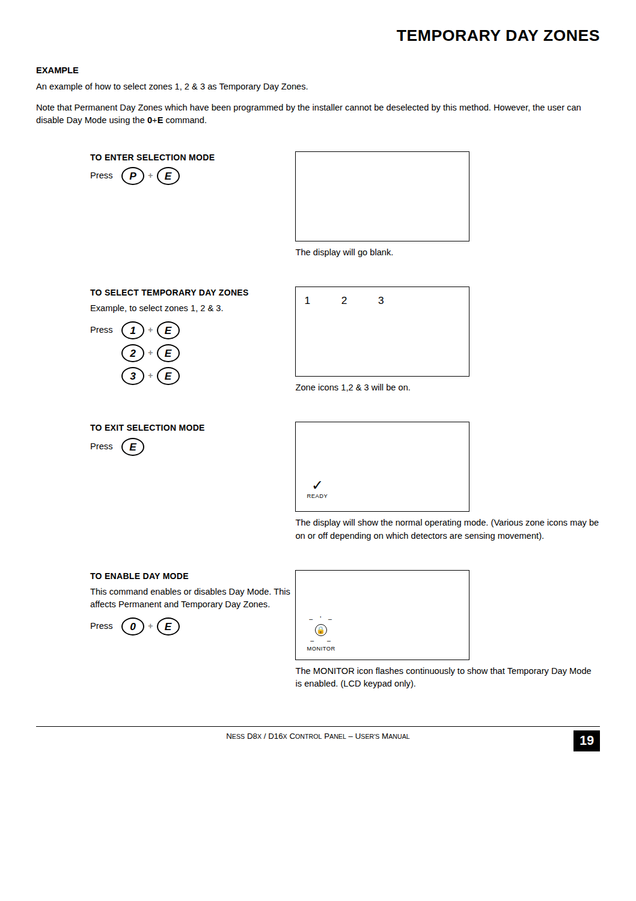TEMPORARY DAY ZONES
EXAMPLE
An example of how to select zones 1, 2 & 3 as Temporary Day Zones.
Note that Permanent Day Zones which have been programmed by the installer cannot be deselected by this method. However, the user can disable Day Mode using the 0+E command.
TO ENTER SELECTION MODE
Press P + E
The display will go blank.
TO SELECT TEMPORARY DAY ZONES
Example, to select zones 1, 2 & 3.
Press 1 + E
2 + E
3 + E
1 2 3
Zone icons 1,2 & 3 will be on.
TO EXIT SELECTION MODE
Press E
✓ READY
The display will show the normal operating mode. (Various zone icons may be on or off depending on which detectors are sensing movement).
TO ENABLE DAY MODE
This command enables or disables Day Mode. This affects Permanent and Temporary Day Zones.
Press 0 + E
– ' –
🔒
– –
MONITOR
The MONITOR icon flashes continuously to show that Temporary Day Mode is enabled. (LCD keypad only).
NESS D8X / D16X CONTROL PANEL – USER'S MANUAL 19